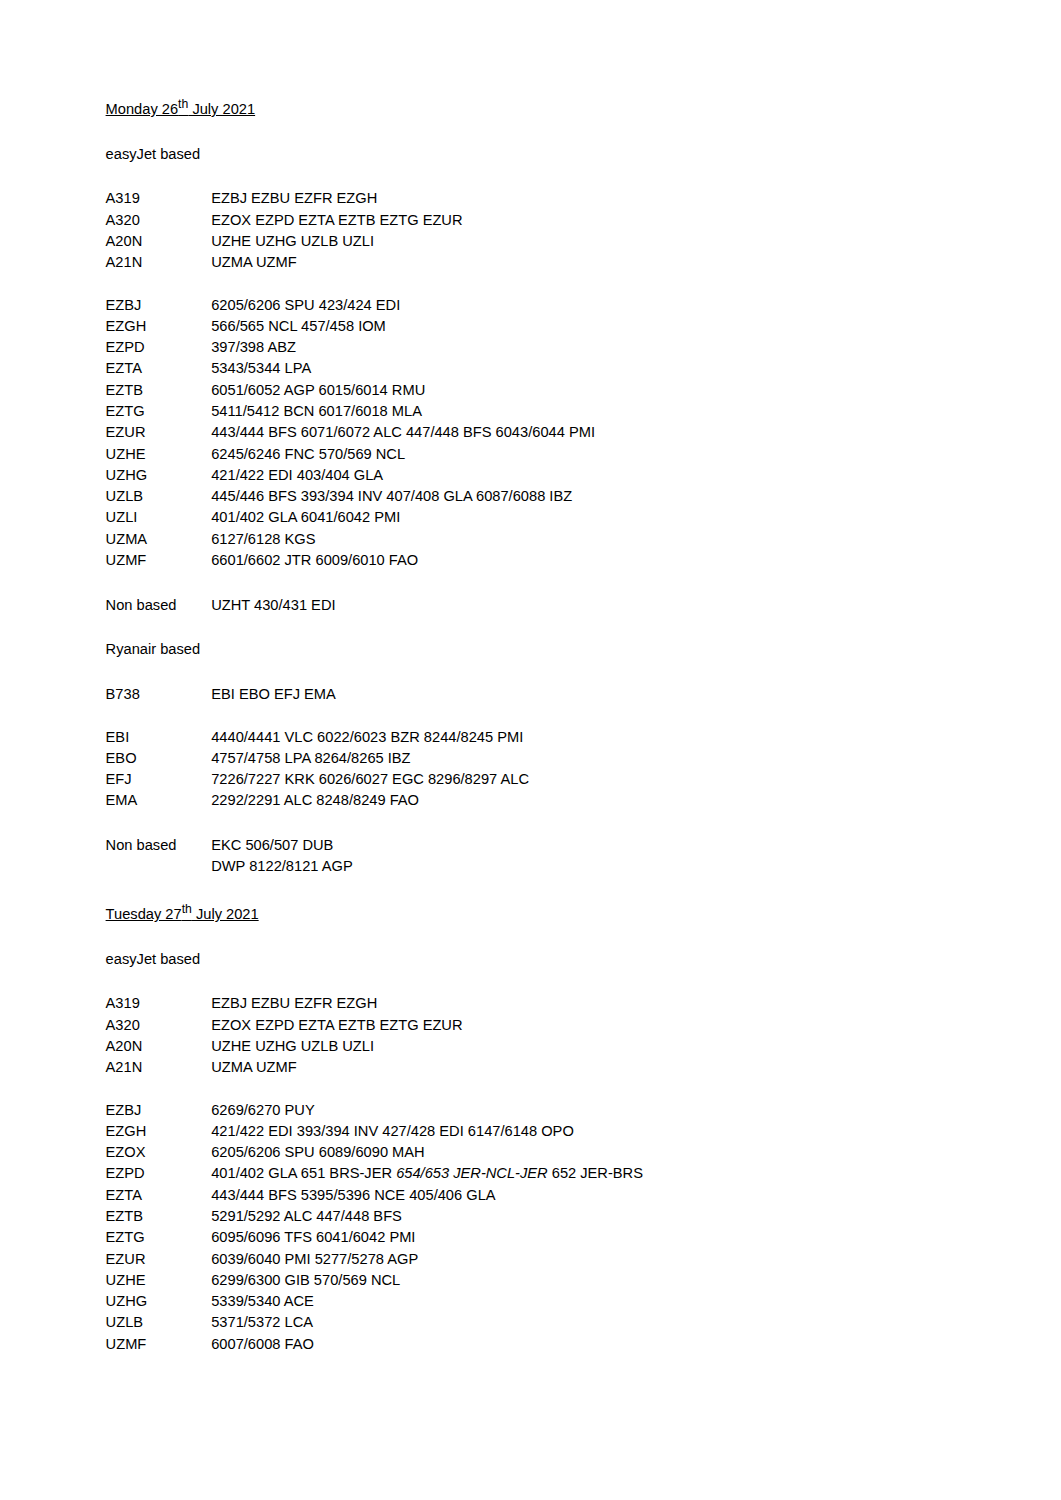Monday 26th July 2021
easyJet based
| A319 | EZBJ EZBU EZFR EZGH |
| A320 | EZOX EZPD EZTA EZTB EZTG EZUR |
| A20N | UZHE UZHG UZLB UZLI |
| A21N | UZMA UZMF |
| EZBJ | 6205/6206 SPU 423/424 EDI |
| EZGH | 566/565 NCL 457/458 IOM |
| EZPD | 397/398 ABZ |
| EZTA | 5343/5344 LPA |
| EZTB | 6051/6052 AGP 6015/6014 RMU |
| EZTG | 5411/5412 BCN 6017/6018 MLA |
| EZUR | 443/444 BFS 6071/6072 ALC 447/448 BFS 6043/6044 PMI |
| UZHE | 6245/6246 FNC 570/569 NCL |
| UZHG | 421/422 EDI 403/404 GLA |
| UZLB | 445/446 BFS 393/394 INV 407/408 GLA 6087/6088 IBZ |
| UZLI | 401/402 GLA 6041/6042 PMI |
| UZMA | 6127/6128 KGS |
| UZMF | 6601/6602 JTR 6009/6010 FAO |
| Non based | UZHT 430/431 EDI |
Ryanair based
| B738 | EBI EBO EFJ EMA |
| EBI | 4440/4441 VLC 6022/6023 BZR 8244/8245 PMI |
| EBO | 4757/4758 LPA 8264/8265 IBZ |
| EFJ | 7226/7227 KRK 6026/6027 EGC 8296/8297 ALC |
| EMA | 2292/2291 ALC 8248/8249 FAO |
| Non based | EKC 506/507 DUB |
| | DWP 8122/8121 AGP |
Tuesday 27th July 2021
easyJet based
| A319 | EZBJ EZBU EZFR EZGH |
| A320 | EZOX EZPD EZTA EZTB EZTG EZUR |
| A20N | UZHE UZHG UZLB UZLI |
| A21N | UZMA UZMF |
| EZBJ | 6269/6270 PUY |
| EZGH | 421/422 EDI 393/394 INV 427/428 EDI 6147/6148 OPO |
| EZOX | 6205/6206 SPU 6089/6090 MAH |
| EZPD | 401/402 GLA 651 BRS-JER 654/653 JER-NCL-JER 652 JER-BRS |
| EZTA | 443/444 BFS 5395/5396 NCE 405/406 GLA |
| EZTB | 5291/5292 ALC 447/448 BFS |
| EZTG | 6095/6096 TFS 6041/6042 PMI |
| EZUR | 6039/6040 PMI 5277/5278 AGP |
| UZHE | 6299/6300 GIB 570/569 NCL |
| UZHG | 5339/5340 ACE |
| UZLB | 5371/5372 LCA |
| UZMF | 6007/6008 FAO |